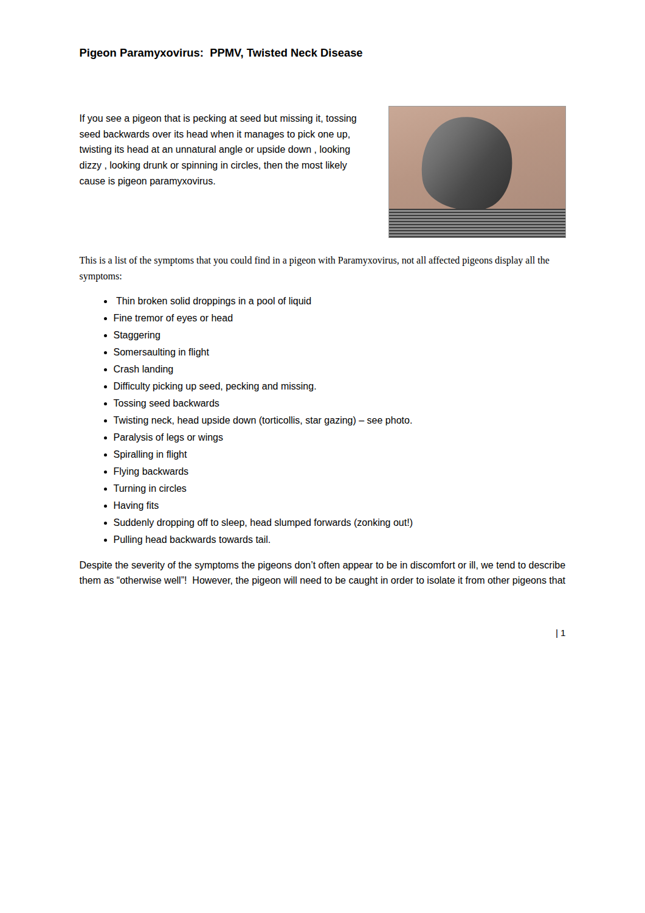Pigeon Paramyxovirus: PPMV, Twisted Neck Disease
If you see a pigeon that is pecking at seed but missing it, tossing seed backwards over its head when it manages to pick one up, twisting its head at an unnatural angle or upside down , looking dizzy , looking drunk or spinning in circles, then the most likely cause is pigeon paramyxovirus.
This is a list of the symptoms that you could find in a pigeon with Paramyxovirus, not all affected pigeons display all the symptoms:
Thin broken solid droppings in a pool of liquid
Fine tremor of eyes or head
Staggering
Somersaulting in flight
Crash landing
Difficulty picking up seed, pecking and missing.
Tossing seed backwards
Twisting neck, head upside down (torticollis, star gazing) – see photo.
Paralysis of legs or wings
Spiralling in flight
Flying backwards
Turning in circles
Having fits
Suddenly dropping off to sleep, head slumped forwards (zonking out!)
Pulling head backwards towards tail.
Despite the severity of the symptoms the pigeons don’t often appear to be in discomfort or ill, we tend to describe them as “otherwise well”! However, the pigeon will need to be caught in order to isolate it from other pigeons that
| 1